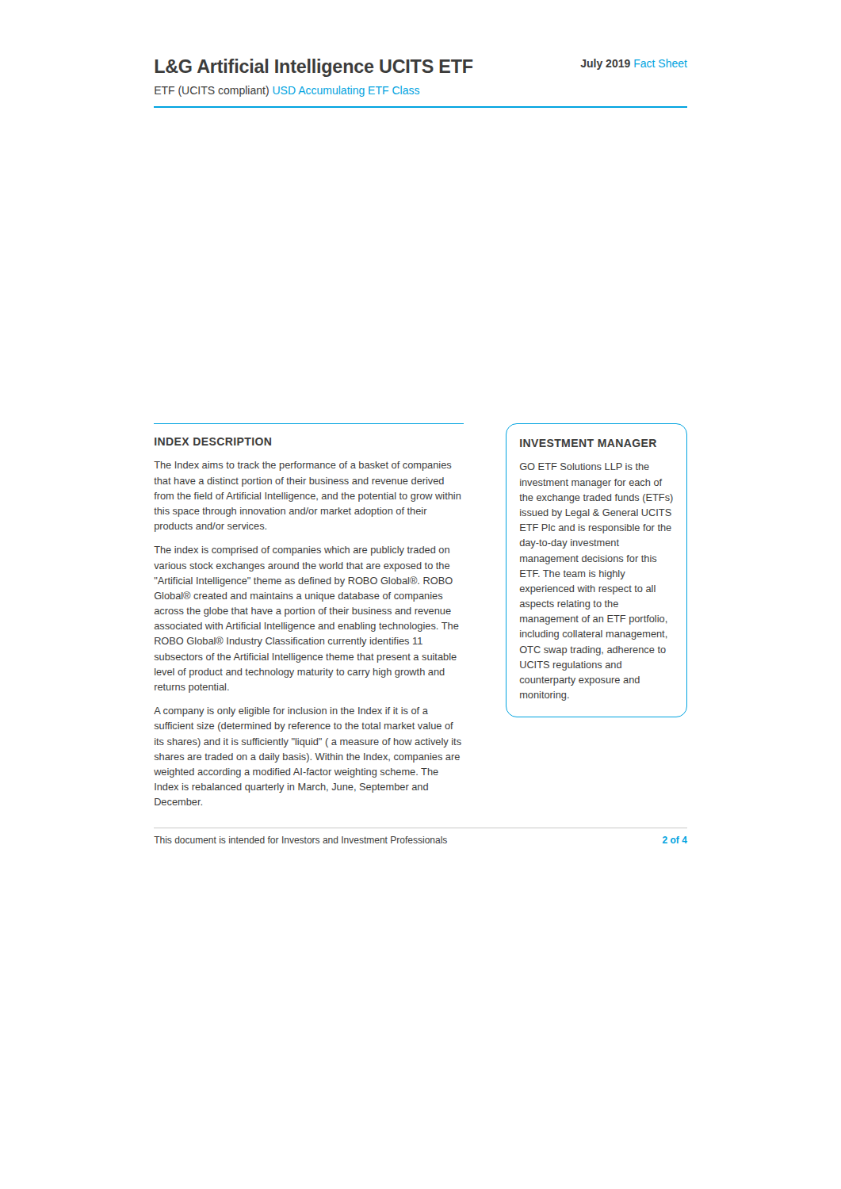L&G Artificial Intelligence UCITS ETF
ETF (UCITS compliant) USD Accumulating ETF Class
July 2019 Fact Sheet
Index Description
The Index aims to track the performance of a basket of companies that have a distinct portion of their business and revenue derived from the field of Artificial Intelligence, and the potential to grow within this space through innovation and/or market adoption of their products and/or services.
The index is comprised of companies which are publicly traded on various stock exchanges around the world that are exposed to the "Artificial Intelligence" theme as defined by ROBO Global®. ROBO Global® created and maintains a unique database of companies across the globe that have a portion of their business and revenue associated with Artificial Intelligence and enabling technologies. The ROBO Global® Industry Classification currently identifies 11 subsectors of the Artificial Intelligence theme that present a suitable level of product and technology maturity to carry high growth and returns potential.
A company is only eligible for inclusion in the Index if it is of a sufficient size (determined by reference to the total market value of its shares) and it is sufficiently "liquid" ( a measure of how actively its shares are traded on a daily basis). Within the Index, companies are weighted according a modified AI-factor weighting scheme. The Index is rebalanced quarterly in March, June, September and December.
Investment Manager
GO ETF Solutions LLP is the investment manager for each of the exchange traded funds (ETFs) issued by Legal & General UCITS ETF Plc and is responsible for the day-to-day investment management decisions for this ETF. The team is highly experienced with respect to all aspects relating to the management of an ETF portfolio, including collateral management, OTC swap trading, adherence to UCITS regulations and counterparty exposure and monitoring.
This document is intended for Investors and Investment Professionals
2 of 4